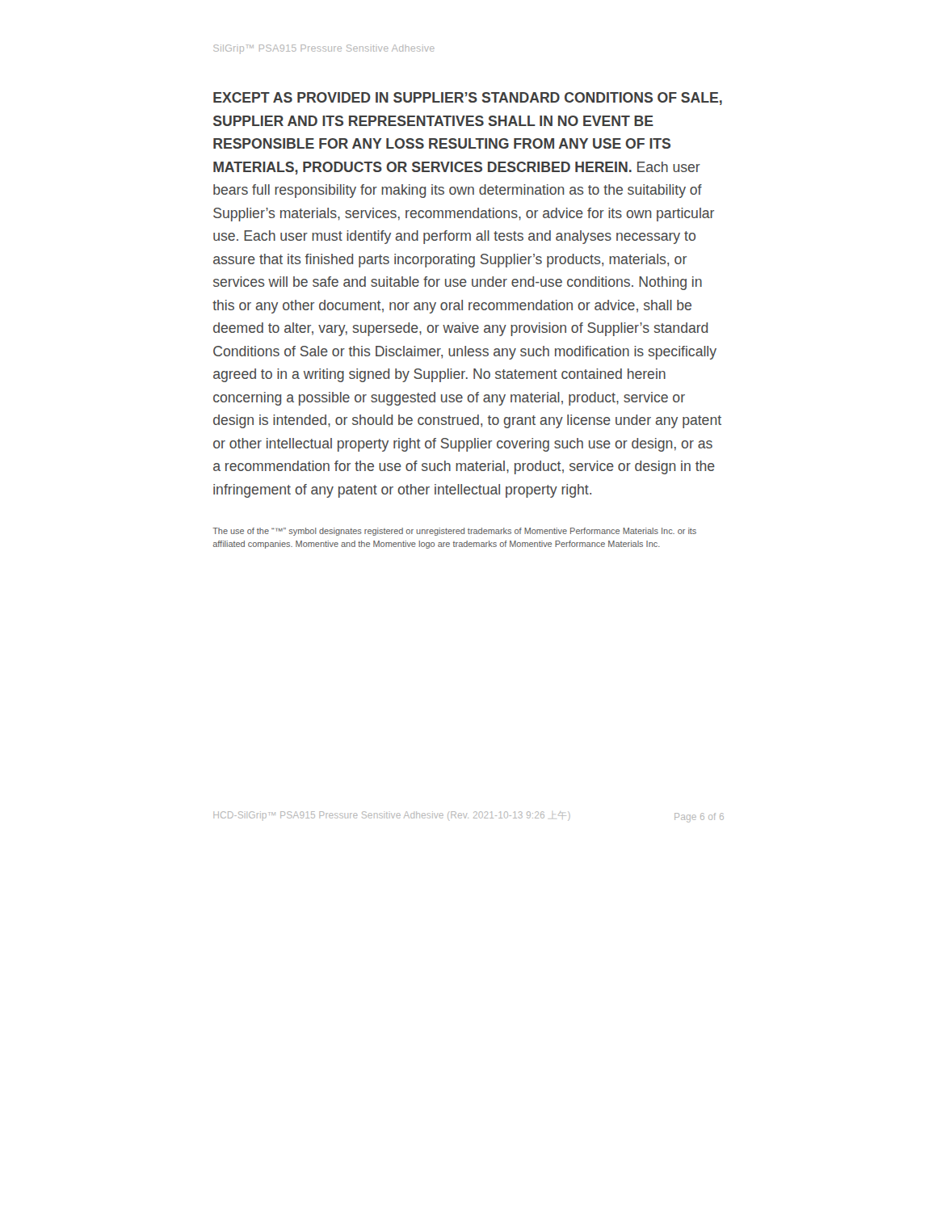SilGrip™ PSA915 Pressure Sensitive Adhesive
EXCEPT AS PROVIDED IN SUPPLIER’S STANDARD CONDITIONS OF SALE, SUPPLIER AND ITS REPRESENTATIVES SHALL IN NO EVENT BE RESPONSIBLE FOR ANY LOSS RESULTING FROM ANY USE OF ITS MATERIALS, PRODUCTS OR SERVICES DESCRIBED HEREIN. Each user bears full responsibility for making its own determination as to the suitability of Supplier’s materials, services, recommendations, or advice for its own particular use. Each user must identify and perform all tests and analyses necessary to assure that its finished parts incorporating Supplier’s products, materials, or services will be safe and suitable for use under end-use conditions. Nothing in this or any other document, nor any oral recommendation or advice, shall be deemed to alter, vary, supersede, or waive any provision of Supplier’s standard Conditions of Sale or this Disclaimer, unless any such modification is specifically agreed to in a writing signed by Supplier. No statement contained herein concerning a possible or suggested use of any material, product, service or design is intended, or should be construed, to grant any license under any patent or other intellectual property right of Supplier covering such use or design, or as a recommendation for the use of such material, product, service or design in the infringement of any patent or other intellectual property right.
The use of the “™” symbol designates registered or unregistered trademarks of Momentive Performance Materials Inc. or its affiliated companies. Momentive and the Momentive logo are trademarks of Momentive Performance Materials Inc.
HCD-SilGrip™ PSA915 Pressure Sensitive Adhesive (Rev. 2021-10-13 9:26 上午)
Page 6 of 6